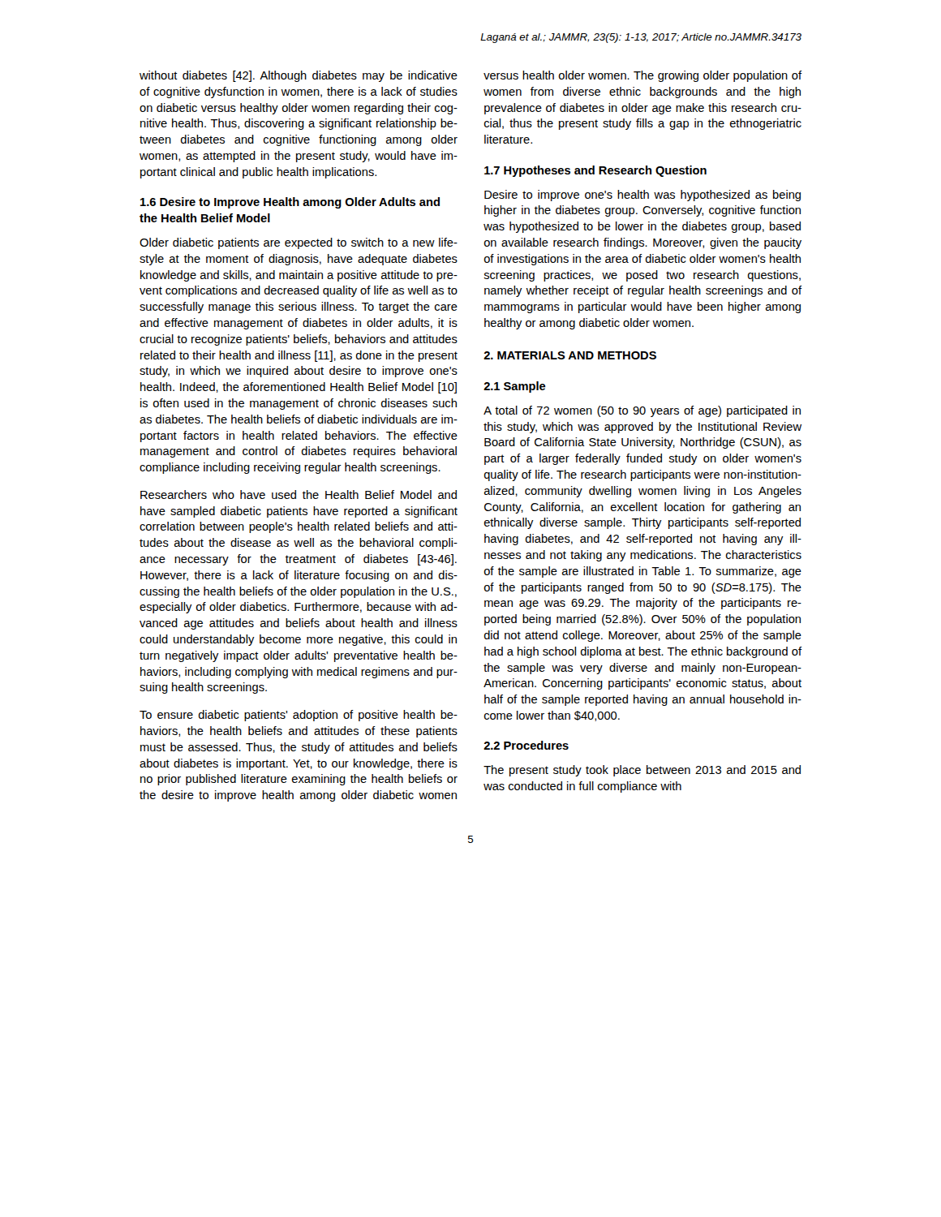Laganá et al.; JAMMR, 23(5): 1-13, 2017; Article no.JAMMR.34173
without diabetes [42]. Although diabetes may be indicative of cognitive dysfunction in women, there is a lack of studies on diabetic versus healthy older women regarding their cognitive health. Thus, discovering a significant relationship between diabetes and cognitive functioning among older women, as attempted in the present study, would have important clinical and public health implications.
1.6 Desire to Improve Health among Older Adults and the Health Belief Model
Older diabetic patients are expected to switch to a new lifestyle at the moment of diagnosis, have adequate diabetes knowledge and skills, and maintain a positive attitude to prevent complications and decreased quality of life as well as to successfully manage this serious illness. To target the care and effective management of diabetes in older adults, it is crucial to recognize patients' beliefs, behaviors and attitudes related to their health and illness [11], as done in the present study, in which we inquired about desire to improve one's health. Indeed, the aforementioned Health Belief Model [10] is often used in the management of chronic diseases such as diabetes. The health beliefs of diabetic individuals are important factors in health related behaviors. The effective management and control of diabetes requires behavioral compliance including receiving regular health screenings.
Researchers who have used the Health Belief Model and have sampled diabetic patients have reported a significant correlation between people's health related beliefs and attitudes about the disease as well as the behavioral compliance necessary for the treatment of diabetes [43-46]. However, there is a lack of literature focusing on and discussing the health beliefs of the older population in the U.S., especially of older diabetics. Furthermore, because with advanced age attitudes and beliefs about health and illness could understandably become more negative, this could in turn negatively impact older adults' preventative health behaviors, including complying with medical regimens and pursuing health screenings.
To ensure diabetic patients' adoption of positive health behaviors, the health beliefs and attitudes of these patients must be assessed. Thus, the study of attitudes and beliefs about diabetes is important. Yet, to our knowledge, there is no prior published literature examining the health beliefs or the desire to improve health among older diabetic women versus health older women. The growing older population of women from diverse ethnic backgrounds and the high prevalence of diabetes in older age make this research crucial, thus the present study fills a gap in the ethnogeriatric literature.
1.7 Hypotheses and Research Question
Desire to improve one's health was hypothesized as being higher in the diabetes group. Conversely, cognitive function was hypothesized to be lower in the diabetes group, based on available research findings. Moreover, given the paucity of investigations in the area of diabetic older women's health screening practices, we posed two research questions, namely whether receipt of regular health screenings and of mammograms in particular would have been higher among healthy or among diabetic older women.
2. MATERIALS AND METHODS
2.1 Sample
A total of 72 women (50 to 90 years of age) participated in this study, which was approved by the Institutional Review Board of California State University, Northridge (CSUN), as part of a larger federally funded study on older women's quality of life. The research participants were non-institutionalized, community dwelling women living in Los Angeles County, California, an excellent location for gathering an ethnically diverse sample. Thirty participants self-reported having diabetes, and 42 self-reported not having any illnesses and not taking any medications. The characteristics of the sample are illustrated in Table 1. To summarize, age of the participants ranged from 50 to 90 (SD=8.175). The mean age was 69.29. The majority of the participants reported being married (52.8%). Over 50% of the population did not attend college. Moreover, about 25% of the sample had a high school diploma at best. The ethnic background of the sample was very diverse and mainly non-European-American. Concerning participants' economic status, about half of the sample reported having an annual household income lower than $40,000.
2.2 Procedures
The present study took place between 2013 and 2015 and was conducted in full compliance with
5